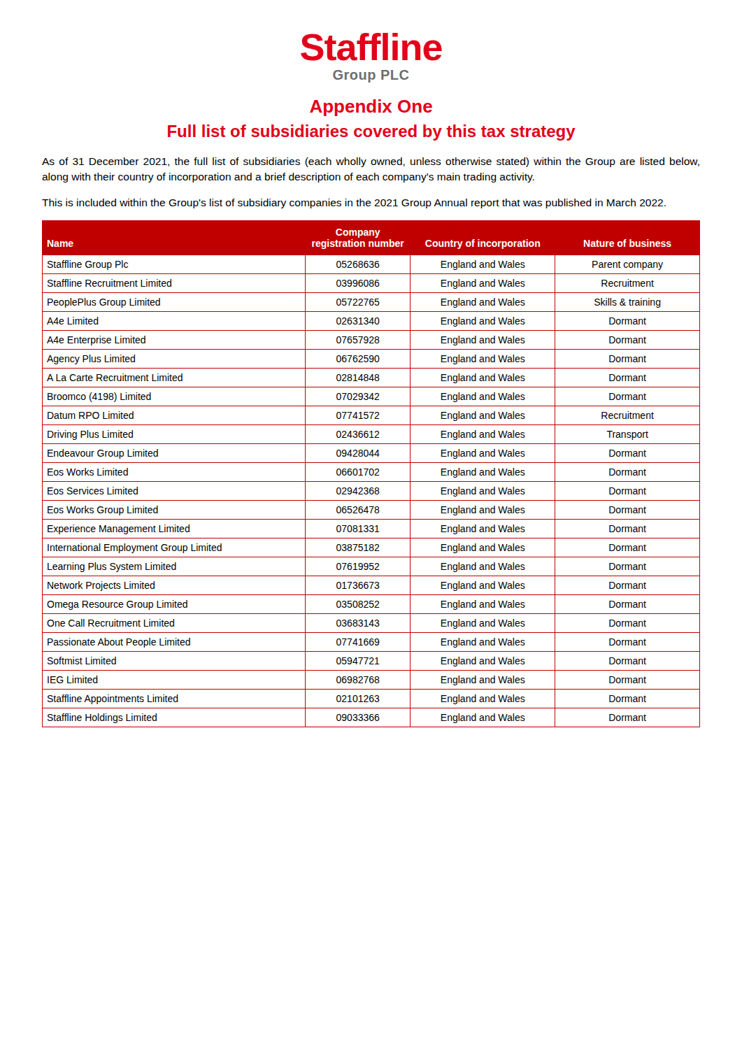Staffline
Group PLC
Appendix One
Full list of subsidiaries covered by this tax strategy
As of 31 December 2021, the full list of subsidiaries (each wholly owned, unless otherwise stated) within the Group are listed below, along with their country of incorporation and a brief description of each company's main trading activity.
This is included within the Group's list of subsidiary companies in the 2021 Group Annual report that was published in March 2022.
| Name | Company registration number | Country of incorporation | Nature of business |
| --- | --- | --- | --- |
| Staffline Group Plc | 05268636 | England and Wales | Parent company |
| Staffline Recruitment Limited | 03996086 | England and Wales | Recruitment |
| PeoplePlus Group Limited | 05722765 | England and Wales | Skills & training |
| A4e Limited | 02631340 | England and Wales | Dormant |
| A4e Enterprise Limited | 07657928 | England and Wales | Dormant |
| Agency Plus Limited | 06762590 | England and Wales | Dormant |
| A La Carte Recruitment Limited | 02814848 | England and Wales | Dormant |
| Broomco (4198) Limited | 07029342 | England and Wales | Dormant |
| Datum RPO Limited | 07741572 | England and Wales | Recruitment |
| Driving Plus Limited | 02436612 | England and Wales | Transport |
| Endeavour Group Limited | 09428044 | England and Wales | Dormant |
| Eos Works Limited | 06601702 | England and Wales | Dormant |
| Eos Services Limited | 02942368 | England and Wales | Dormant |
| Eos Works Group Limited | 06526478 | England and Wales | Dormant |
| Experience Management Limited | 07081331 | England and Wales | Dormant |
| International Employment Group Limited | 03875182 | England and Wales | Dormant |
| Learning Plus System Limited | 07619952 | England and Wales | Dormant |
| Network Projects Limited | 01736673 | England and Wales | Dormant |
| Omega Resource Group Limited | 03508252 | England and Wales | Dormant |
| One Call Recruitment Limited | 03683143 | England and Wales | Dormant |
| Passionate About People Limited | 07741669 | England and Wales | Dormant |
| Softmist Limited | 05947721 | England and Wales | Dormant |
| IEG Limited | 06982768 | England and Wales | Dormant |
| Staffline Appointments Limited | 02101263 | England and Wales | Dormant |
| Staffline Holdings Limited | 09033366 | England and Wales | Dormant |